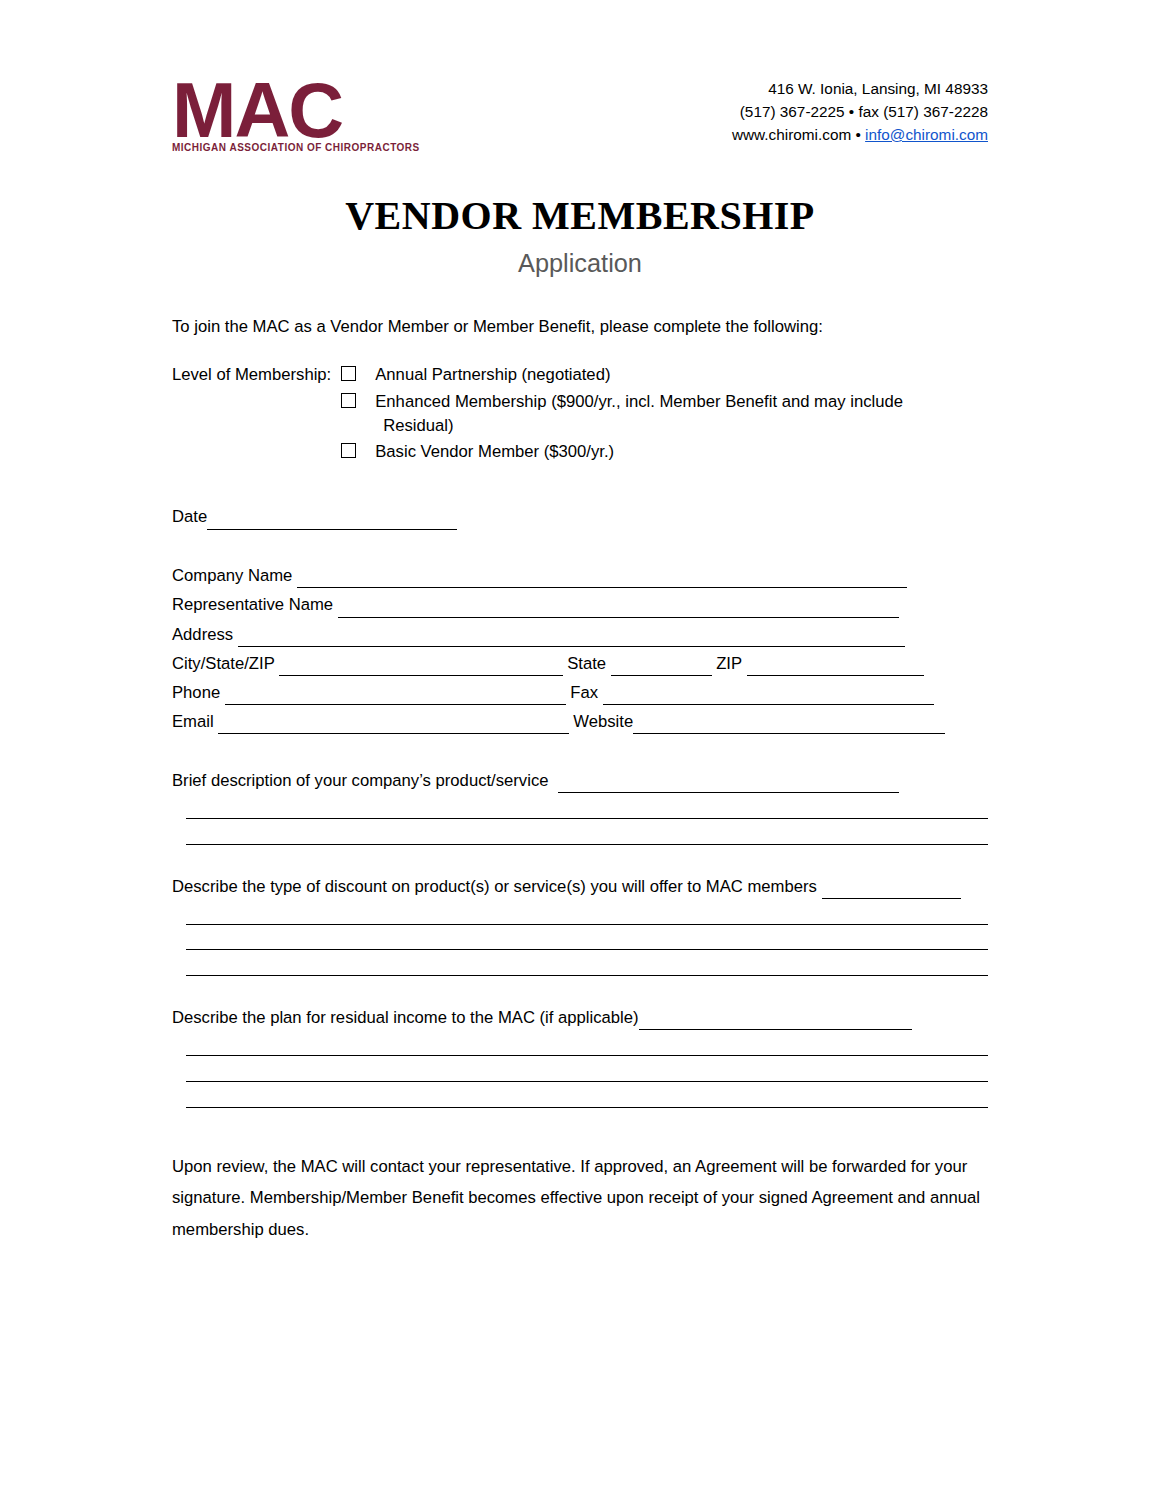MAC MICHIGAN ASSOCIATION OF CHIROPRACTORS
416 W. Ionia, Lansing, MI 48933
(517) 367-2225 • fax (517) 367-2228
www.chiromi.com • info@chiromi.com
VENDOR MEMBERSHIP
Application
To join the MAC as a Vendor Member or Member Benefit, please complete the following:
Level of Membership:
Annual Partnership (negotiated)
Enhanced Membership ($900/yr., incl. Member Benefit and may includeResidual)
Basic Vendor Member ($300/yr.)
Date
Company Name
Representative Name
Address
City/State/ZIP State ZIP
Phone Fax
Email Website
Brief description of your company’s product/service
Describe the type of discount on product(s) or service(s) you will offer to MAC members
Describe the plan for residual income to the MAC (if applicable)
Upon review, the MAC will contact your representative. If approved, an Agreement will be forwarded for your signature. Membership/Member Benefit becomes effective upon receipt of your signed Agreement and annual membership dues.